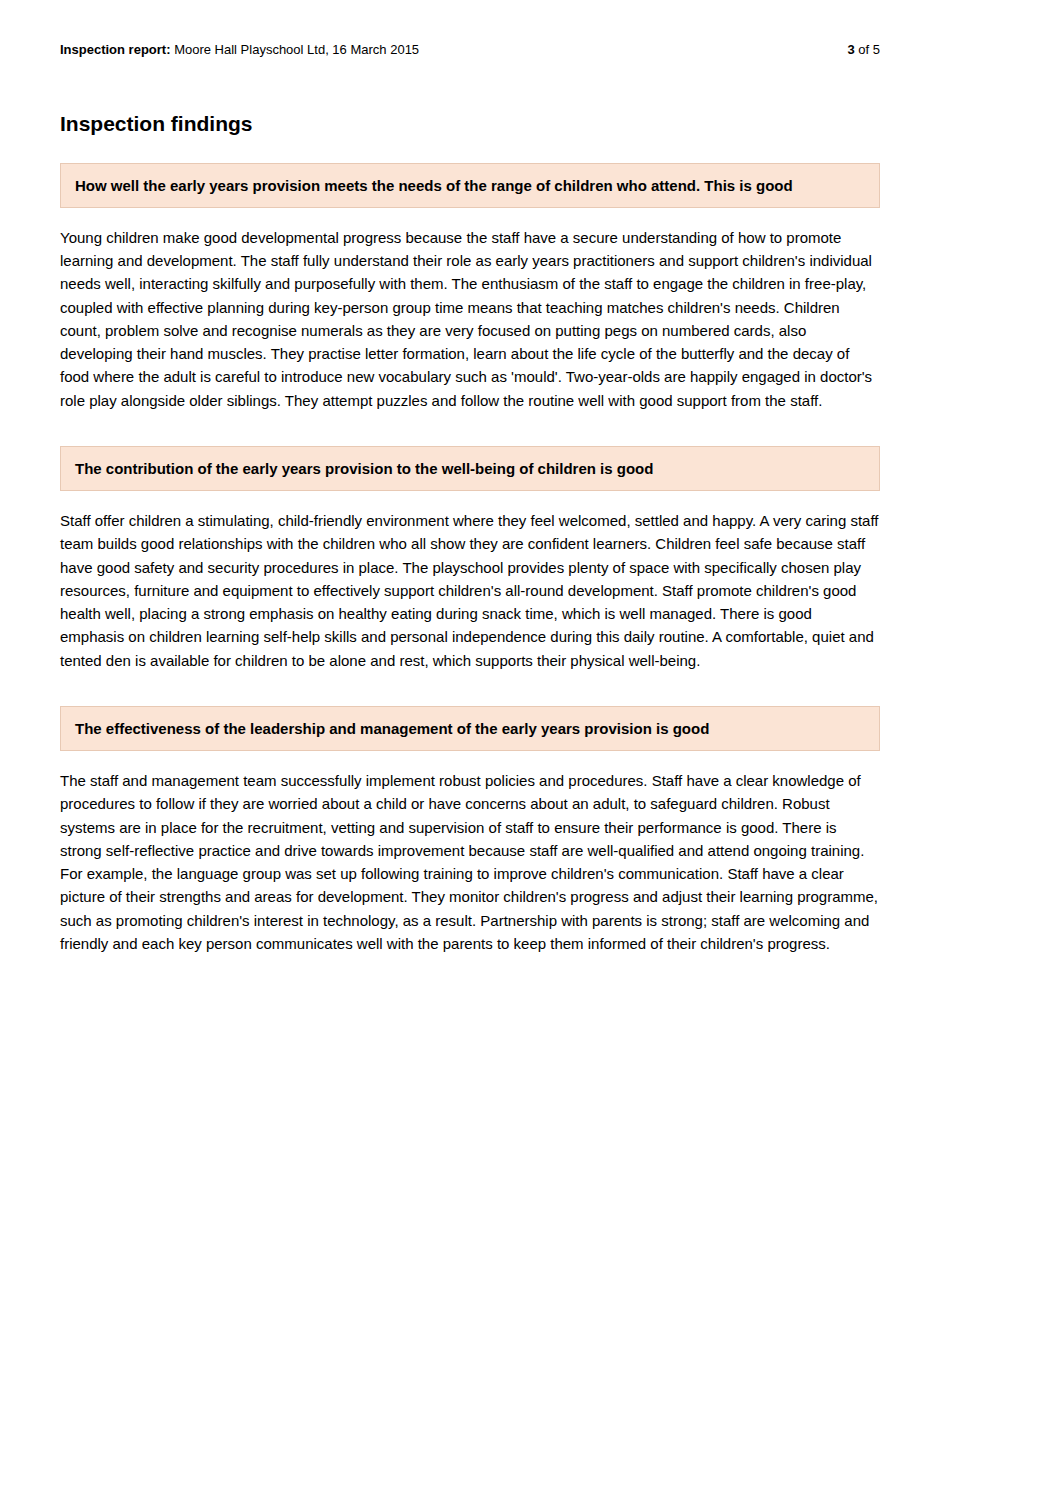Inspection report: Moore Hall Playschool Ltd, 16 March 2015
3 of 5
Inspection findings
How well the early years provision meets the needs of the range of children who attend. This is good
Young children make good developmental progress because the staff have a secure understanding of how to promote learning and development. The staff fully understand their role as early years practitioners and support children's individual needs well, interacting skilfully and purposefully with them. The enthusiasm of the staff to engage the children in free-play, coupled with effective planning during key-person group time means that teaching matches children's needs. Children count, problem solve and recognise numerals as they are very focused on putting pegs on numbered cards, also developing their hand muscles. They practise letter formation, learn about the life cycle of the butterfly and the decay of food where the adult is careful to introduce new vocabulary such as 'mould'. Two-year-olds are happily engaged in doctor's role play alongside older siblings. They attempt puzzles and follow the routine well with good support from the staff.
The contribution of the early years provision to the well-being of children is good
Staff offer children a stimulating, child-friendly environment where they feel welcomed, settled and happy. A very caring staff team builds good relationships with the children who all show they are confident learners. Children feel safe because staff have good safety and security procedures in place. The playschool provides plenty of space with specifically chosen play resources, furniture and equipment to effectively support children's all-round development. Staff promote children's good health well, placing a strong emphasis on healthy eating during snack time, which is well managed. There is good emphasis on children learning self-help skills and personal independence during this daily routine. A comfortable, quiet and tented den is available for children to be alone and rest, which supports their physical well-being.
The effectiveness of the leadership and management of the early years provision is good
The staff and management team successfully implement robust policies and procedures. Staff have a clear knowledge of procedures to follow if they are worried about a child or have concerns about an adult, to safeguard children. Robust systems are in place for the recruitment, vetting and supervision of staff to ensure their performance is good. There is strong self-reflective practice and drive towards improvement because staff are well-qualified and attend ongoing training. For example, the language group was set up following training to improve children's communication. Staff have a clear picture of their strengths and areas for development. They monitor children's progress and adjust their learning programme, such as promoting children's interest in technology, as a result. Partnership with parents is strong; staff are welcoming and friendly and each key person communicates well with the parents to keep them informed of their children's progress.